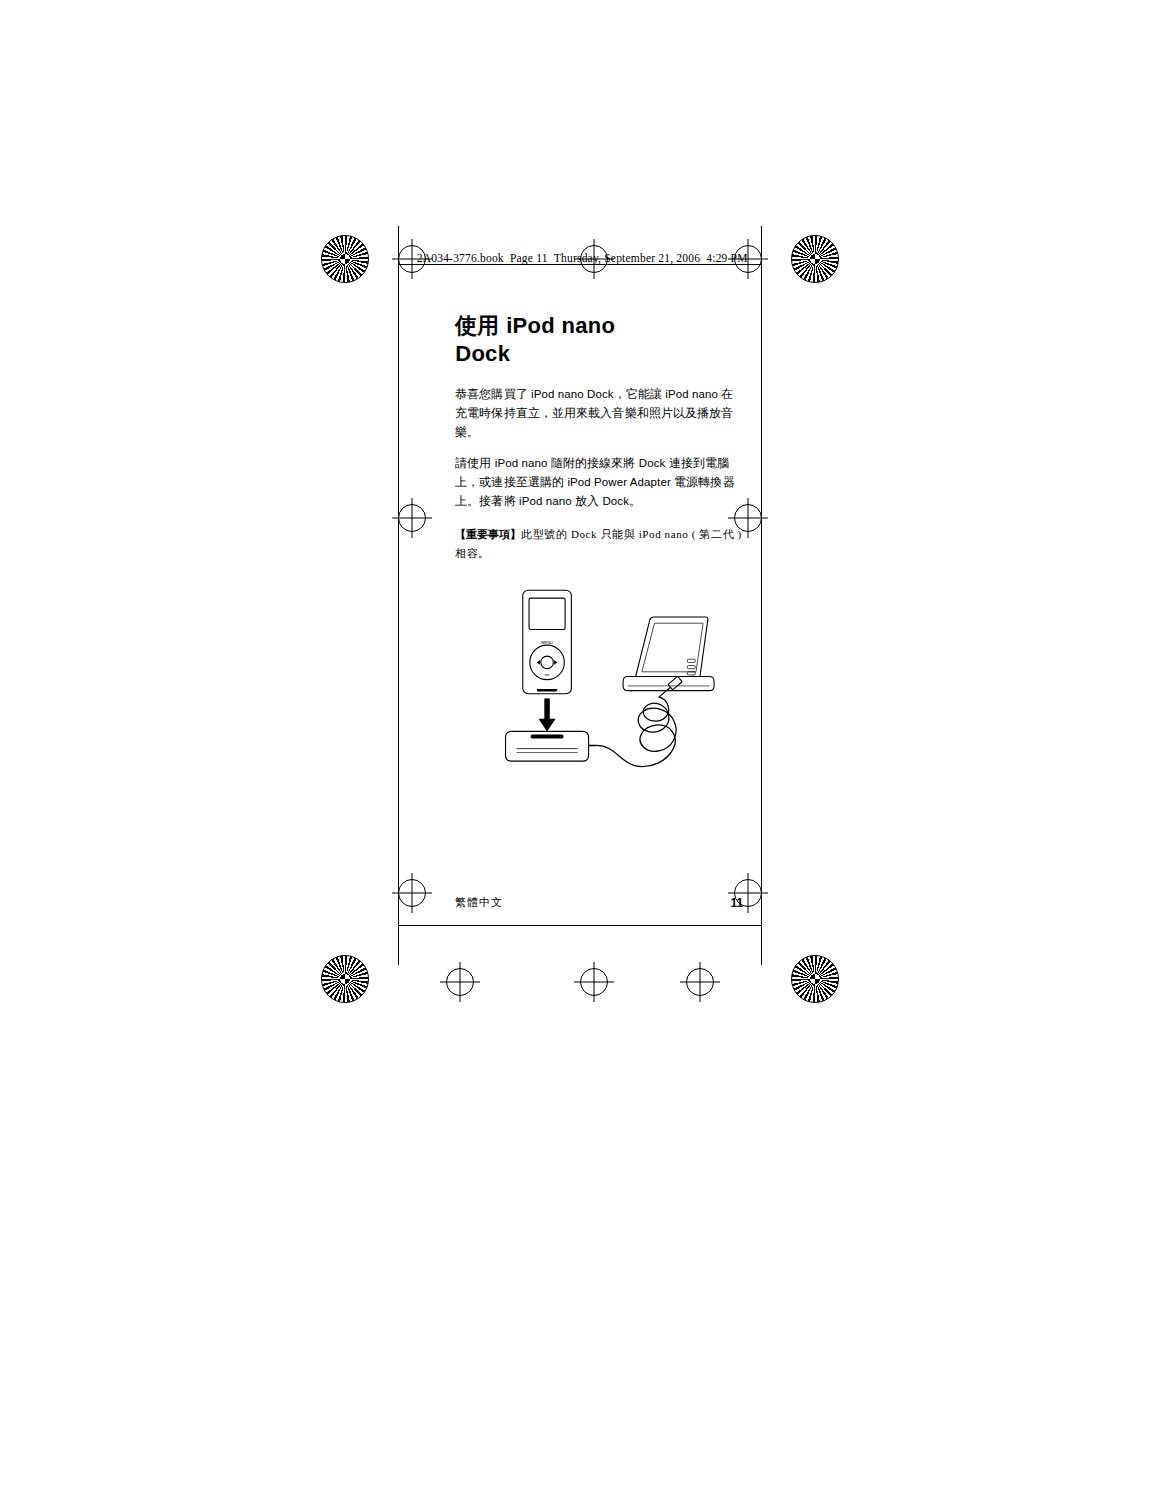2A034-3776.book Page 11 Thursday, September 21, 2006 4:29 PM
使用 iPod nano
Dock
恭喜您購買了 iPod nano Dock，它能讓 iPod nano 在充電時保持直立，並用來載入音樂和照片以及播放音樂。
請使用 iPod nano 隨附的接線來將 Dock 連接到電腦上，或連接至選購的 iPod Power Adapter 電源轉換器上。接著將 iPod nano 放入 Dock。
【重要事項】此型號的 Dock 只能與 iPod nano ( 第二代 ) 相容。
MENU
繁體中文 11